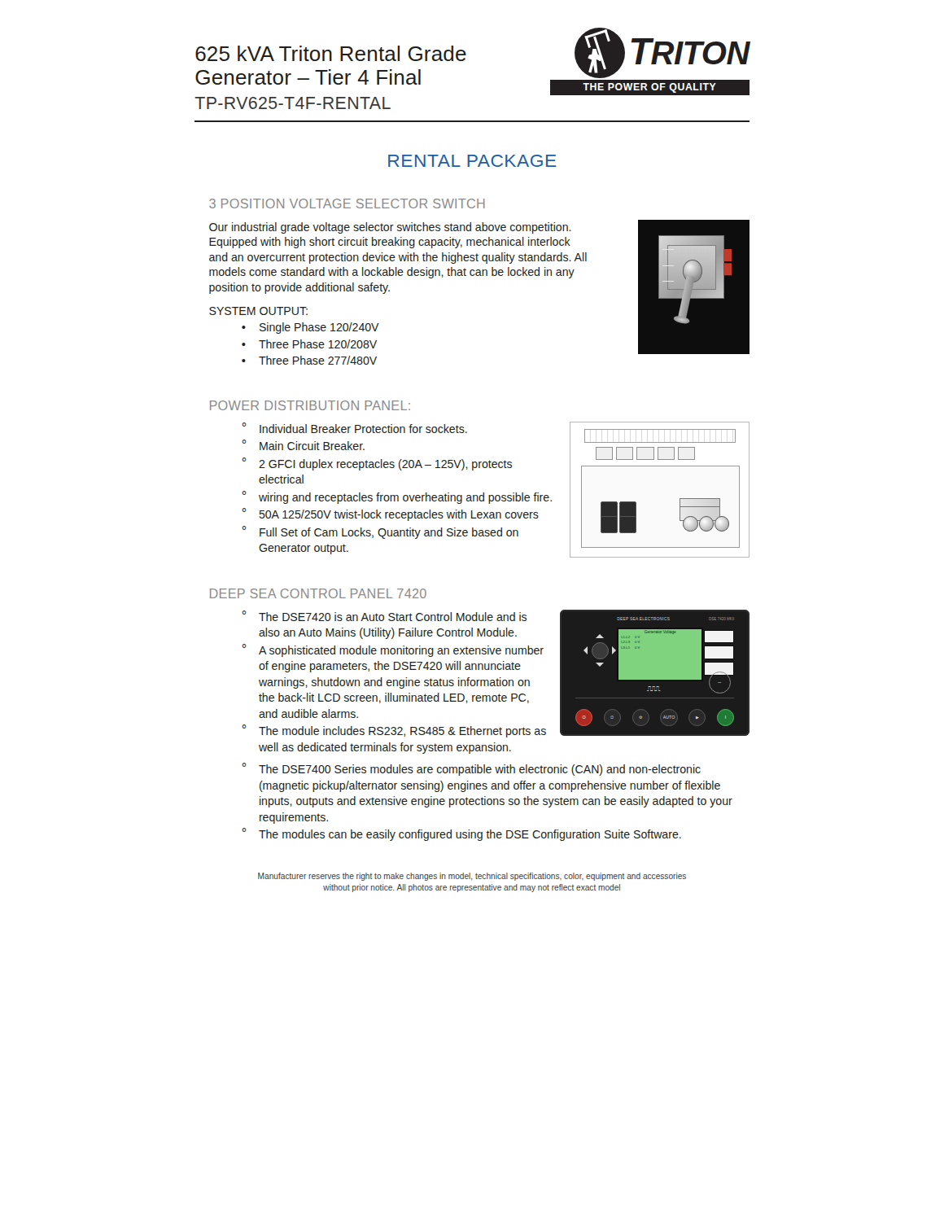625 kVA Triton Rental Grade Generator – Tier 4 Final
TP-RV625-T4F-RENTAL
TRITON
THE POWER OF QUALITY
RENTAL PACKAGE
3 POSITION VOLTAGE SELECTOR SWITCH
Our industrial grade voltage selector switches stand above competition. Equipped with high short circuit breaking capacity, mechanical interlock and an overcurrent protection device with the highest quality standards. All models come standard with a lockable design, that can be locked in any position to provide additional safety.
SYSTEM OUTPUT:
Single Phase 120/240V
Three Phase 120/208V
Three Phase 277/480V
POWER DISTRIBUTION PANEL:
Individual Breaker Protection for sockets.
Main Circuit Breaker.
2 GFCI duplex receptacles (20A – 125V), protects electrical
wiring and receptacles from overheating and possible fire.
50A 125/250V twist-lock receptacles with Lexan covers
Full Set of Cam Locks, Quantity and Size based on Generator output.
DEEP SEA CONTROL PANEL 7420
The DSE7420 is an Auto Start Control Module and is also an Auto Mains (Utility) Failure Control Module.
A sophisticated module monitoring an extensive number of engine parameters, the DSE7420 will annunciate warnings, shutdown and engine status information on the back-lit LCD screen, illuminated LED, remote PC, and audible alarms.
The module includes RS232, RS485 & Ethernet ports as well as dedicated terminals for system expansion.
DEEP SEA ELECTRONICS
DSE 7420 MKII
Generator Voltage
L1-L2 0 V
L2-L3 0 V
L3-L1 0 V
⎍⎍⎍
~
O ⏱ ⚙ AUTO ▶ I
The DSE7400 Series modules are compatible with electronic (CAN) and non-electronic (magnetic pickup/alternator sensing) engines and offer a comprehensive number of flexible inputs, outputs and extensive engine protections so the system can be easily adapted to your requirements.
The modules can be easily configured using the DSE Configuration Suite Software.
Manufacturer reserves the right to make changes in model, technical specifications, color, equipment and accessories
without prior notice. All photos are representative and may not reflect exact model